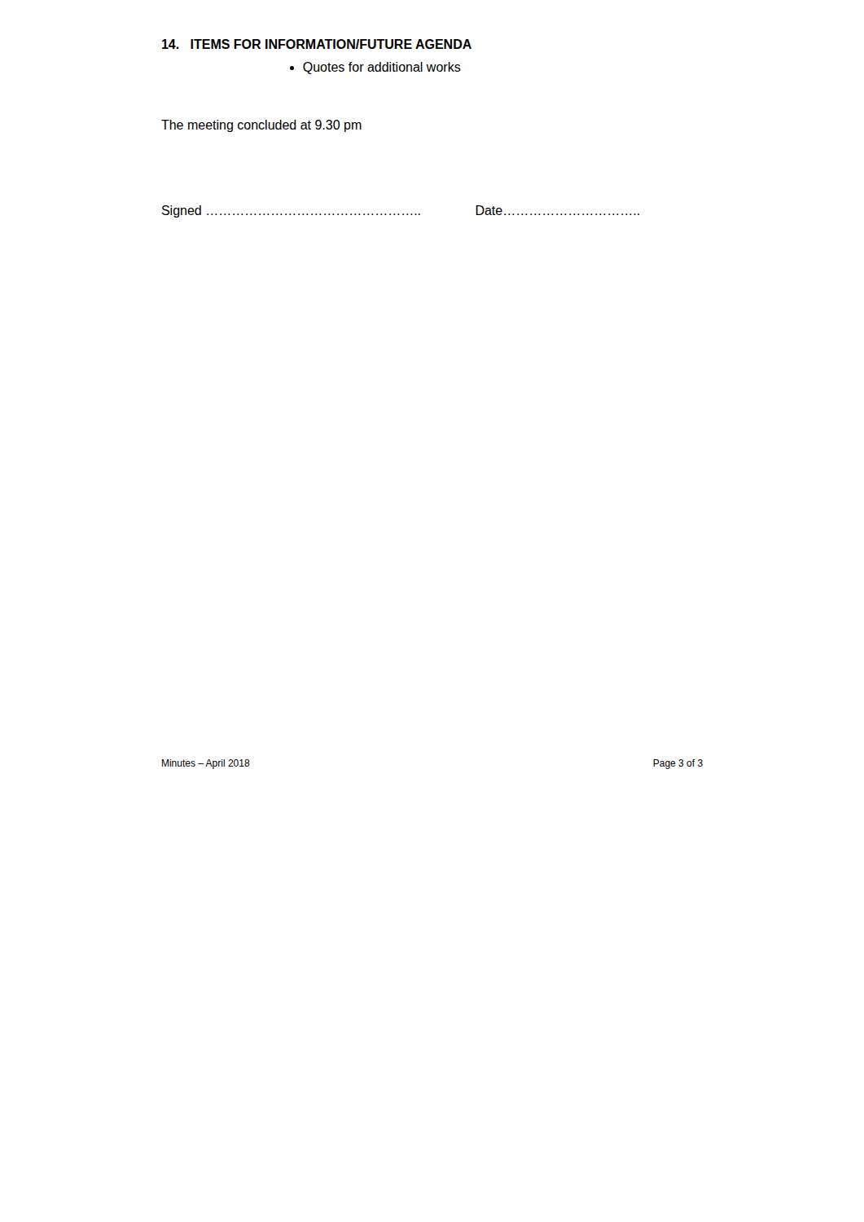14. ITEMS FOR INFORMATION/FUTURE AGENDA
Quotes for additional works
The meeting concluded at 9.30 pm
Signed …………………………………………..
Date…………………………..
Minutes – April 2018 Page 3 of 3